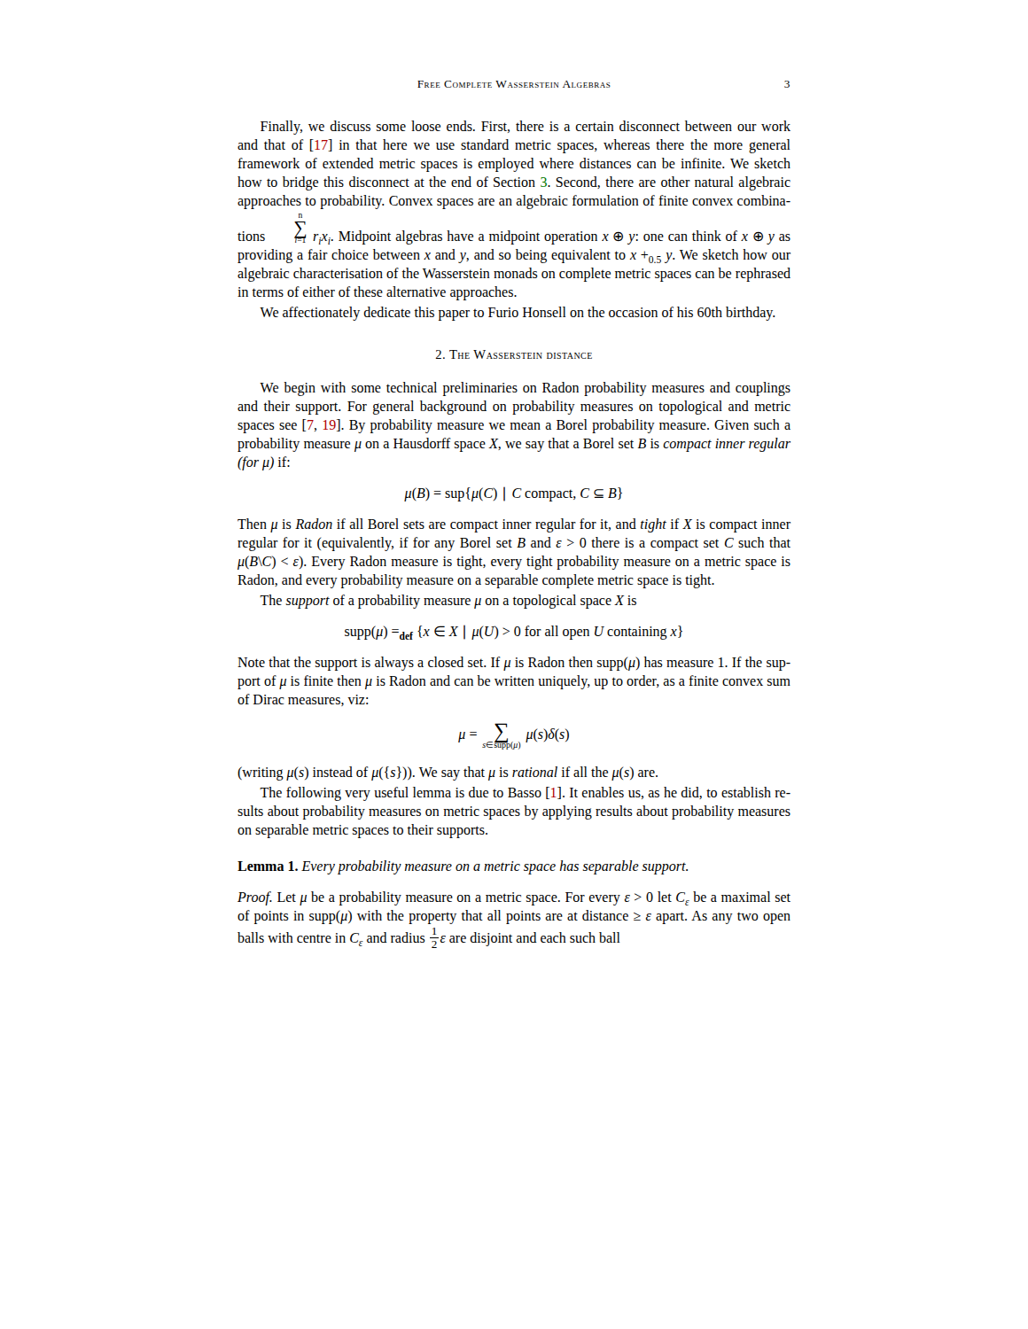Free Complete Wasserstein Algebras 3
Finally, we discuss some loose ends. First, there is a certain disconnect between our work and that of [17] in that here we use standard metric spaces, whereas there the more general framework of extended metric spaces is employed where distances can be infinite. We sketch how to bridge this disconnect at the end of Section 3. Second, there are other natural algebraic approaches to probability. Convex spaces are an algebraic formulation of finite convex combinations n∑i=1 rixi. Midpoint algebras have a midpoint operation x ⊕ y: one can think of x ⊕ y as providing a fair choice between x and y, and so being equivalent to x +0.5 y. We sketch how our algebraic characterisation of the Wasserstein monads on complete metric spaces can be rephrased in terms of either of these alternative approaches.
We affectionately dedicate this paper to Furio Honsell on the occasion of his 60th birthday.
2. The Wasserstein distance
We begin with some technical preliminaries on Radon probability measures and couplings and their support. For general background on probability measures on topological and metric spaces see [7, 19]. By probability measure we mean a Borel probability measure. Given such a probability measure μ on a Hausdorff space X, we say that a Borel set B is compact inner regular (for μ) if:
μ(B) = sup{μ(C) ∣ C compact, C ⊆ B}
Then μ is Radon if all Borel sets are compact inner regular for it, and tight if X is compact inner regular for it (equivalently, if for any Borel set B and ε > 0 there is a compact set C such that μ(B\C) < ε). Every Radon measure is tight, every tight probability measure on a metric space is Radon, and every probability measure on a separable complete metric space is tight.
The support of a probability measure μ on a topological space X is
supp(μ) =def {x ∈ X ∣ μ(U) > 0 for all open U containing x}
Note that the support is always a closed set. If μ is Radon then supp(μ) has measure 1. If the support of μ is finite then μ is Radon and can be written uniquely, up to order, as a finite convex sum of Dirac measures, viz:
μ = ∑s∈supp(μ) μ(s)δ(s)
(writing μ(s) instead of μ({s})). We say that μ is rational if all the μ(s) are.
The following very useful lemma is due to Basso [1]. It enables us, as he did, to establish results about probability measures on metric spaces by applying results about probability measures on separable metric spaces to their supports.
Lemma 1. Every probability measure on a metric space has separable support.
Proof. Let μ be a probability measure on a metric space. For every ε > 0 let Cε be a maximal set of points in supp(μ) with the property that all points are at distance ≥ ε apart. As any two open balls with centre in Cε and radius 12 ε are disjoint and each such ball